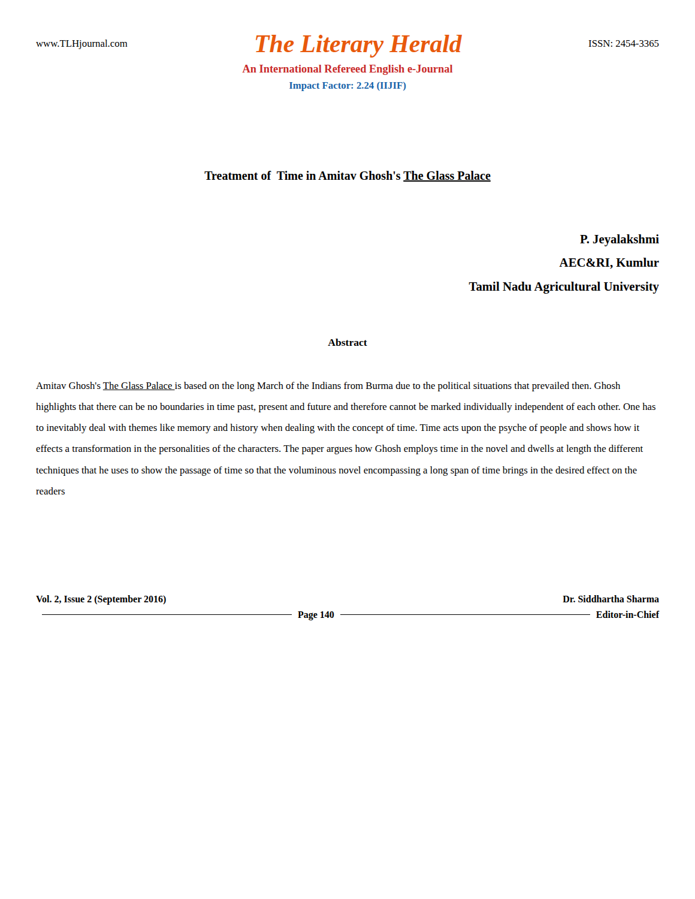www.TLHjournal.com
The Literary Herald
ISSN: 2454-3365
An International Refereed English e-Journal
Impact Factor: 2.24 (IIJIF)
Treatment of Time in Amitav Ghosh's The Glass Palace
P. Jeyalakshmi
AEC&RI, Kumlur
Tamil Nadu Agricultural University
Abstract
Amitav Ghosh's The Glass Palace is based on the long March of the Indians from Burma due to the political situations that prevailed then. Ghosh highlights that there can be no boundaries in time past, present and future and therefore cannot be marked individually independent of each other. One has to inevitably deal with themes like memory and history when dealing with the concept of time. Time acts upon the psyche of people and shows how it effects a transformation in the personalities of the characters. The paper argues how Ghosh employs time in the novel and dwells at length the different techniques that he uses to show the passage of time so that the voluminous novel encompassing a long span of time brings in the desired effect on the readers
Vol. 2, Issue 2 (September 2016)
Dr. Siddhartha Sharma
Page 140
Editor-in-Chief